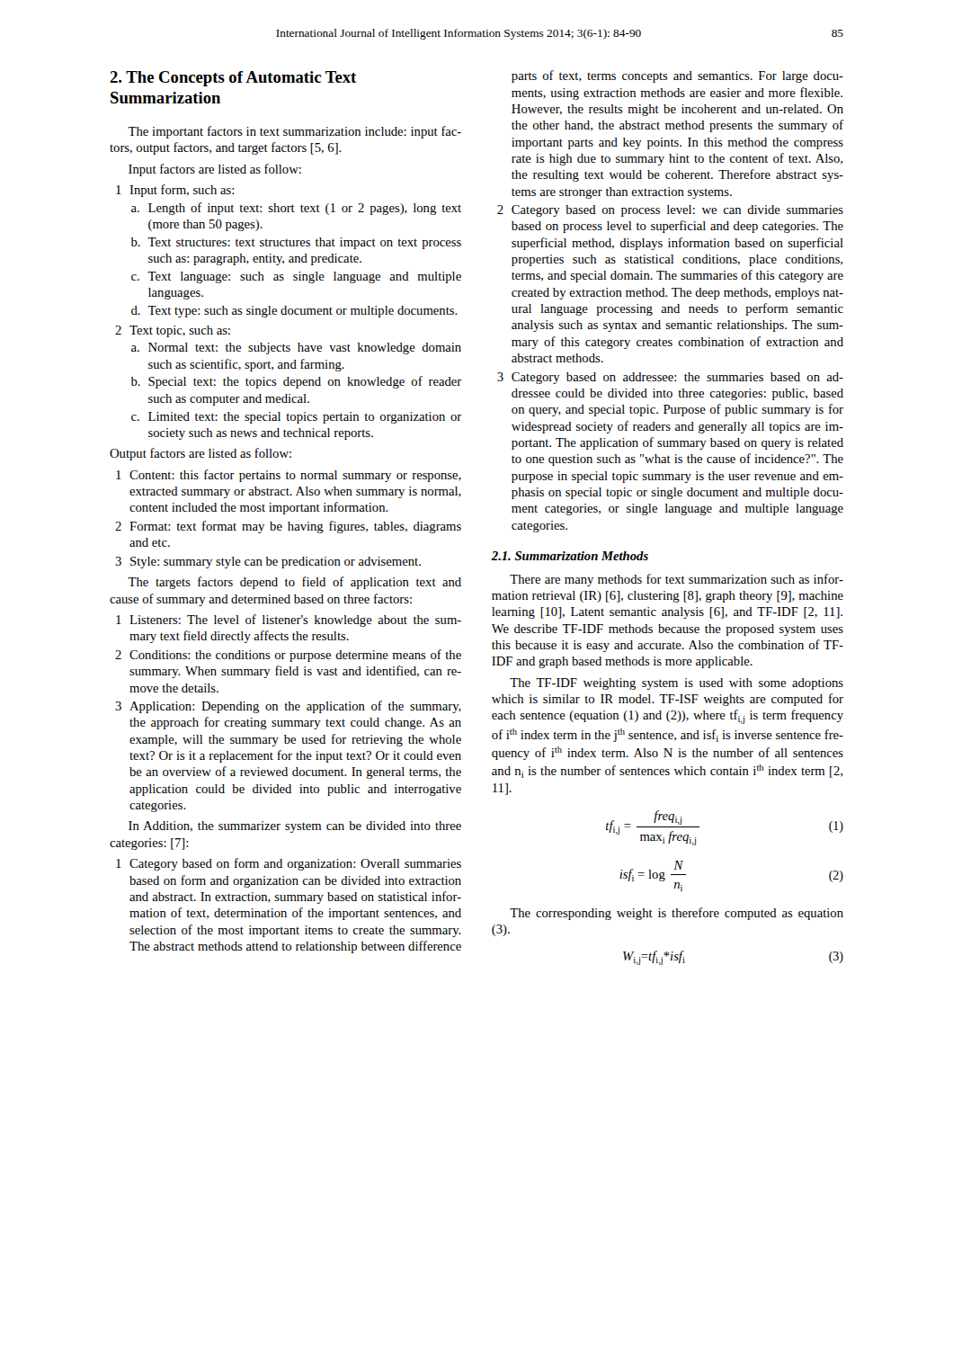International Journal of Intelligent Information Systems 2014; 3(6-1): 84-90
85
2. The Concepts of Automatic Text Summarization
The important factors in text summarization include: input factors, output factors, and target factors [5, 6].
Input factors are listed as follow:
1 Input form, such as:
a. Length of input text: short text (1 or 2 pages), long text (more than 50 pages).
b. Text structures: text structures that impact on text process such as: paragraph, entity, and predicate.
c. Text language: such as single language and multiple languages.
d. Text type: such as single document or multiple documents.
2 Text topic, such as:
a. Normal text: the subjects have vast knowledge domain such as scientific, sport, and farming.
b. Special text: the topics depend on knowledge of reader such as computer and medical.
c. Limited text: the special topics pertain to organization or society such as news and technical reports.
Output factors are listed as follow:
1 Content: this factor pertains to normal summary or response, extracted summary or abstract. Also when summary is normal, content included the most important information.
2 Format: text format may be having figures, tables, diagrams and etc.
3 Style: summary style can be predication or advisement.
The targets factors depend to field of application text and cause of summary and determined based on three factors:
1 Listeners: The level of listener's knowledge about the summary text field directly affects the results.
2 Conditions: the conditions or purpose determine means of the summary. When summary field is vast and identified, can remove the details.
3 Application: Depending on the application of the summary, the approach for creating summary text could change. As an example, will the summary be used for retrieving the whole text? Or is it a replacement for the input text? Or it could even be an overview of a reviewed document. In general terms, the application could be divided into public and interrogative categories.
In Addition, the summarizer system can be divided into three categories: [7]:
1 Category based on form and organization: Overall summaries based on form and organization can be divided into extraction and abstract. In extraction, summary based on statistical information of text, determination of the important sentences, and selection of the most important items to create the summary. The abstract methods attend to relationship between difference parts of text, terms concepts and semantics. For large documents, using extraction methods are easier and more flexible. However, the results might be incoherent and un-related. On the other hand, the abstract method presents the summary of important parts and key points. In this method the compress rate is high due to summary hint to the content of text. Also, the resulting text would be coherent. Therefore abstract systems are stronger than extraction systems.
2 Category based on process level: we can divide summaries based on process level to superficial and deep categories. The superficial method, displays information based on superficial properties such as statistical conditions, place conditions, terms, and special domain. The summaries of this category are created by extraction method. The deep methods, employs natural language processing and needs to perform semantic analysis such as syntax and semantic relationships. The summary of this category creates combination of extraction and abstract methods.
3 Category based on addressee: the summaries based on addressee could be divided into three categories: public, based on query, and special topic. Purpose of public summary is for widespread society of readers and generally all topics are important. The application of summary based on query is related to one question such as "what is the cause of incidence?". The purpose in special topic summary is the user revenue and emphasis on special topic or single document and multiple document categories, or single language and multiple language categories.
2.1. Summarization Methods
There are many methods for text summarization such as information retrieval (IR) [6], clustering [8], graph theory [9], machine learning [10], Latent semantic analysis [6], and TF-IDF [2, 11]. We describe TF-IDF methods because the proposed system uses this because it is easy and accurate. Also the combination of TF-IDF and graph based methods is more applicable.
The TF-IDF weighting system is used with some adoptions which is similar to IR model. TF-ISF weights are computed for each sentence (equation (1) and (2)), where tfi,j is term frequency of ith index term in the jth sentence, and isfi is inverse sentence frequency of ith index term. Also N is the number of all sentences and ni is the number of sentences which contain ith index term [2, 11].
tfi,j = freqi,j maxi freqi,j
(1)
isfi = log N ni
(2)
The corresponding weight is therefore computed as equation (3).
Wi,j=tfi,j*isfi
(3)